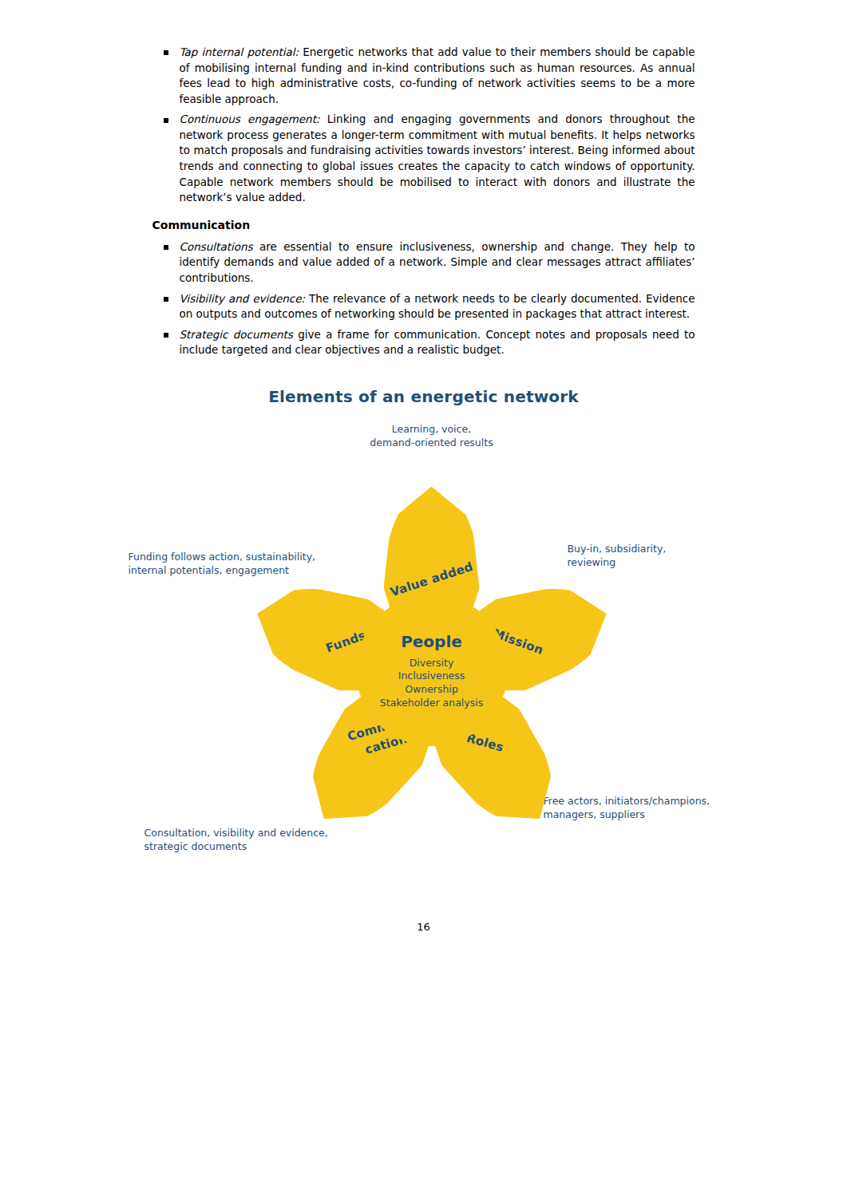Tap internal potential: Energetic networks that add value to their members should be capable of mobilising internal funding and in-kind contributions such as human resources. As annual fees lead to high administrative costs, co-funding of network activities seems to be a more feasible approach.
Continuous engagement: Linking and engaging governments and donors throughout the network process generates a longer-term commitment with mutual benefits. It helps networks to match proposals and fundraising activities towards investors’ interest. Being informed about trends and connecting to global issues creates the capacity to catch windows of opportunity. Capable network members should be mobilised to interact with donors and illustrate the network’s value added.
Communication
Consultations are essential to ensure inclusiveness, ownership and change. They help to identify demands and value added of a network. Simple and clear messages attract affiliates’ contributions.
Visibility and evidence: The relevance of a network needs to be clearly documented. Evidence on outputs and outcomes of networking should be presented in packages that attract interest.
Strategic documents give a frame for communication. Concept notes and proposals need to include targeted and clear objectives and a realistic budget.
Elements of an energetic network
Learning, voice,
demand-oriented results
Buy-in, subsidiarity,
reviewing
Free actors, initiators/champions,
managers, suppliers
Consultation, visibility and evidence,
strategic documents
Funding follows action, sustainability,
internal potentials, engagement
Value added
Mission
Roles
Communi-
cation
Funds
People
Diversity
Inclusiveness
Ownership
Stakeholder analysis
16